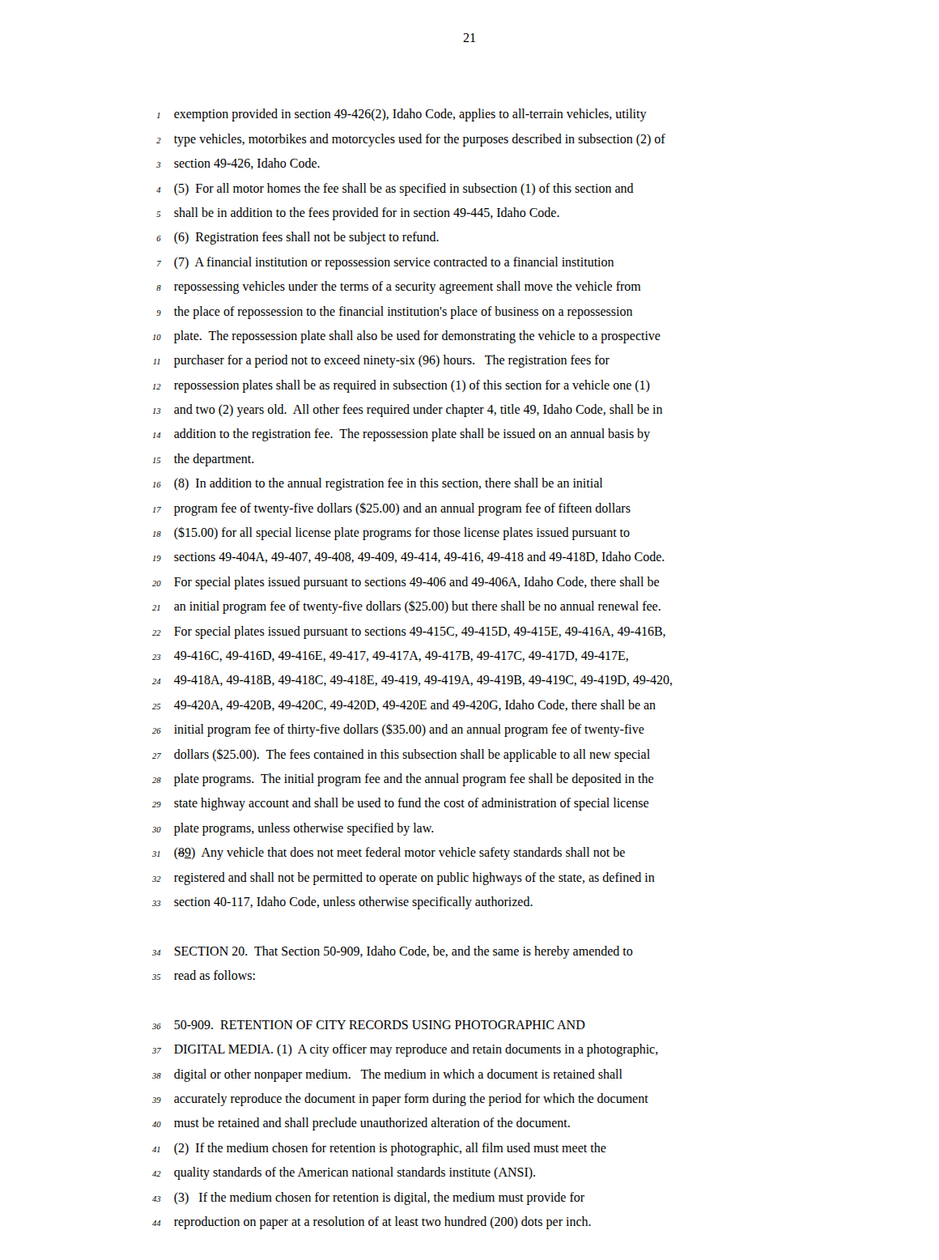21
1
exemption provided in section 49-426(2), Idaho Code, applies to all-terrain vehicles, utility
2
type vehicles, motorbikes and motorcycles used for the purposes described in subsection (2) of
3
section 49-426, Idaho Code.
4
(5) For all motor homes the fee shall be as specified in subsection (1) of this section and
5
shall be in addition to the fees provided for in section 49-445, Idaho Code.
6
(6) Registration fees shall not be subject to refund.
7
(7) A financial institution or repossession service contracted to a financial institution
8
repossessing vehicles under the terms of a security agreement shall move the vehicle from
9
the place of repossession to the financial institution's place of business on a repossession
10
plate. The repossession plate shall also be used for demonstrating the vehicle to a prospective
11
purchaser for a period not to exceed ninety-six (96) hours. The registration fees for
12
repossession plates shall be as required in subsection (1) of this section for a vehicle one (1)
13
and two (2) years old. All other fees required under chapter 4, title 49, Idaho Code, shall be in
14
addition to the registration fee. The repossession plate shall be issued on an annual basis by
15
the department.
16
(8) In addition to the annual registration fee in this section, there shall be an initial
17
program fee of twenty-five dollars ($25.00) and an annual program fee of fifteen dollars
18
($15.00) for all special license plate programs for those license plates issued pursuant to
19
sections 49-404A, 49-407, 49-408, 49-409, 49-414, 49-416, 49-418 and 49-418D, Idaho Code.
20
For special plates issued pursuant to sections 49-406 and 49-406A, Idaho Code, there shall be
21
an initial program fee of twenty-five dollars ($25.00) but there shall be no annual renewal fee.
22
For special plates issued pursuant to sections 49-415C, 49-415D, 49-415E, 49-416A, 49-416B,
23
49-416C, 49-416D, 49-416E, 49-417, 49-417A, 49-417B, 49-417C, 49-417D, 49-417E,
24
49-418A, 49-418B, 49-418C, 49-418E, 49-419, 49-419A, 49-419B, 49-419C, 49-419D, 49-420,
25
49-420A, 49-420B, 49-420C, 49-420D, 49-420E and 49-420G, Idaho Code, there shall be an
26
initial program fee of thirty-five dollars ($35.00) and an annual program fee of twenty-five
27
dollars ($25.00). The fees contained in this subsection shall be applicable to all new special
28
plate programs. The initial program fee and the annual program fee shall be deposited in the
29
state highway account and shall be used to fund the cost of administration of special license
30
plate programs, unless otherwise specified by law.
31
(89) Any vehicle that does not meet federal motor vehicle safety standards shall not be
32
registered and shall not be permitted to operate on public highways of the state, as defined in
33
section 40-117, Idaho Code, unless otherwise specifically authorized.
34
SECTION 20. That Section 50-909, Idaho Code, be, and the same is hereby amended to
35
read as follows:
36
50-909. RETENTION OF CITY RECORDS USING PHOTOGRAPHIC AND
37
DIGITAL MEDIA. (1) A city officer may reproduce and retain documents in a photographic,
38
digital or other nonpaper medium. The medium in which a document is retained shall
39
accurately reproduce the document in paper form during the period for which the document
40
must be retained and shall preclude unauthorized alteration of the document.
41
(2) If the medium chosen for retention is photographic, all film used must meet the
42
quality standards of the American national standards institute (ANSI).
43
(3) If the medium chosen for retention is digital, the medium must provide for
44
reproduction on paper at a resolution of at least two hundred (200) dots per inch.